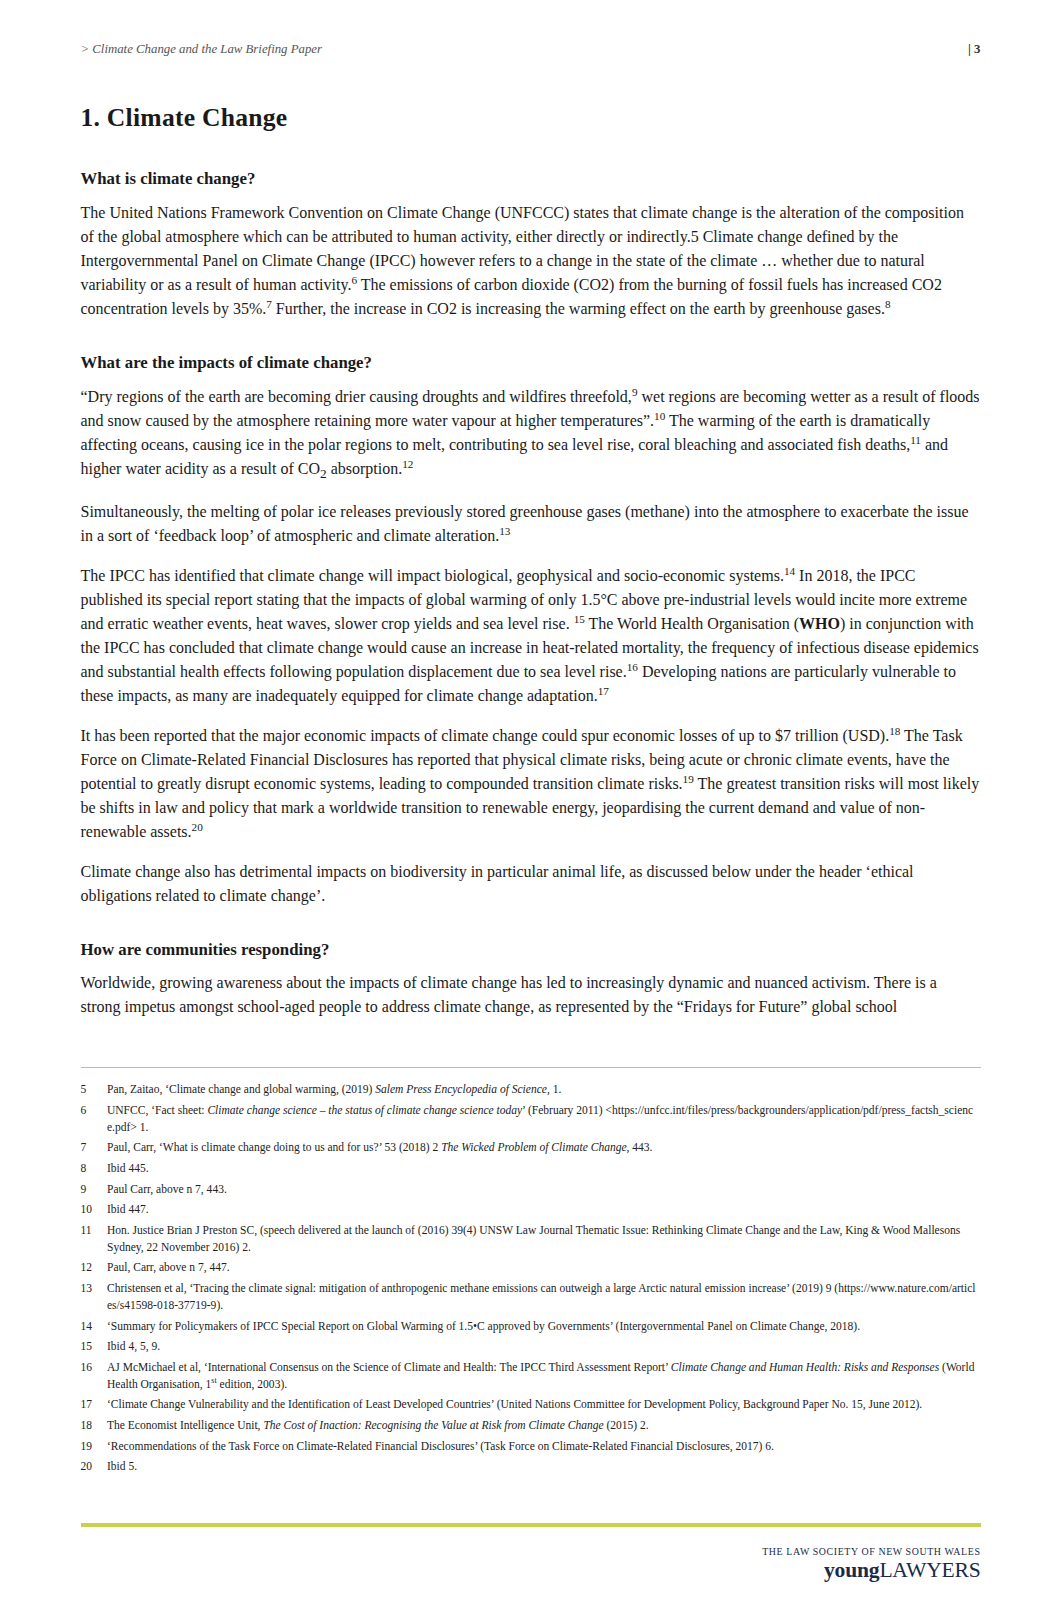> Climate Change and the Law Briefing Paper | 3
1. Climate Change
What is climate change?
The United Nations Framework Convention on Climate Change (UNFCCC) states that climate change is the alteration of the composition of the global atmosphere which can be attributed to human activity, either directly or indirectly.5 Climate change defined by the Intergovernmental Panel on Climate Change (IPCC) however refers to a change in the state of the climate … whether due to natural variability or as a result of human activity.6 The emissions of carbon dioxide (CO2) from the burning of fossil fuels has increased CO2 concentration levels by 35%.7 Further, the increase in CO2 is increasing the warming effect on the earth by greenhouse gases.8
What are the impacts of climate change?
“Dry regions of the earth are becoming drier causing droughts and wildfires threefold,9 wet regions are becoming wetter as a result of floods and snow caused by the atmosphere retaining more water vapour at higher temperatures”.10 The warming of the earth is dramatically affecting oceans, causing ice in the polar regions to melt, contributing to sea level rise, coral bleaching and associated fish deaths,11 and higher water acidity as a result of CO2 absorption.12
Simultaneously, the melting of polar ice releases previously stored greenhouse gases (methane) into the atmosphere to exacerbate the issue in a sort of ‘feedback loop’ of atmospheric and climate alteration.13
The IPCC has identified that climate change will impact biological, geophysical and socio-economic systems.14 In 2018, the IPCC published its special report stating that the impacts of global warming of only 1.5°C above pre-industrial levels would incite more extreme and erratic weather events, heat waves, slower crop yields and sea level rise. 15 The World Health Organisation (WHO) in conjunction with the IPCC has concluded that climate change would cause an increase in heat-related mortality, the frequency of infectious disease epidemics and substantial health effects following population displacement due to sea level rise.16 Developing nations are particularly vulnerable to these impacts, as many are inadequately equipped for climate change adaptation.17
It has been reported that the major economic impacts of climate change could spur economic losses of up to $7 trillion (USD).18 The Task Force on Climate-Related Financial Disclosures has reported that physical climate risks, being acute or chronic climate events, have the potential to greatly disrupt economic systems, leading to compounded transition climate risks.19 The greatest transition risks will most likely be shifts in law and policy that mark a worldwide transition to renewable energy, jeopardising the current demand and value of non-renewable assets.20
Climate change also has detrimental impacts on biodiversity in particular animal life, as discussed below under the header ‘ethical obligations related to climate change’.
How are communities responding?
Worldwide, growing awareness about the impacts of climate change has led to increasingly dynamic and nuanced activism. There is a strong impetus amongst school-aged people to address climate change, as represented by the “Fridays for Future” global school
5 Pan, Zaitao, ‘Climate change and global warming, (2019) Salem Press Encyclopedia of Science, 1.
6 UNFCC, ‘Fact sheet: Climate change science – the status of climate change science today’ (February 2011) <https://unfcc.int/files/press/backgrounders/application/pdf/press_factsh_science.pdf> 1.
7 Paul, Carr, ‘What is climate change doing to us and for us?’ 53 (2018) 2 The Wicked Problem of Climate Change, 443.
8 Ibid 445.
9 Paul Carr, above n 7, 443.
10 Ibid 447.
11 Hon. Justice Brian J Preston SC, (speech delivered at the launch of (2016) 39(4) UNSW Law Journal Thematic Issue: Rethinking Climate Change and the Law, King & Wood Mallesons Sydney, 22 November 2016) 2.
12 Paul, Carr, above n 7, 447.
13 Christensen et al, ‘Tracing the climate signal: mitigation of anthropogenic methane emissions can outweigh a large Arctic natural emission increase’ (2019) 9 (https://www.nature.com/articles/s41598-018-37719-9).
14‘Summary for Policymakers of IPCC Special Report on Global Warming of 1.5•C approved by Governments’ (Intergovernmental Panel on Climate Change, 2018).
15 Ibid 4, 5, 9.
16 AJ McMichael et al, ‘International Consensus on the Science of Climate and Health: The IPCC Third Assessment Report’ Climate Change and Human Health: Risks and Responses (World Health Organisation, 1st edition, 2003).
17‘Climate Change Vulnerability and the Identification of Least Developed Countries’ (United Nations Committee for Development Policy, Background Paper No. 15, June 2012).
18 The Economist Intelligence Unit, The Cost of Inaction: Recognising the Value at Risk from Climate Change (2015) 2.
19‘Recommendations of the Task Force on Climate-Related Financial Disclosures’ (Task Force on Climate-Related Financial Disclosures, 2017) 6.
20 Ibid 5.
The Law Society of New South Wales
youngLAWYERS